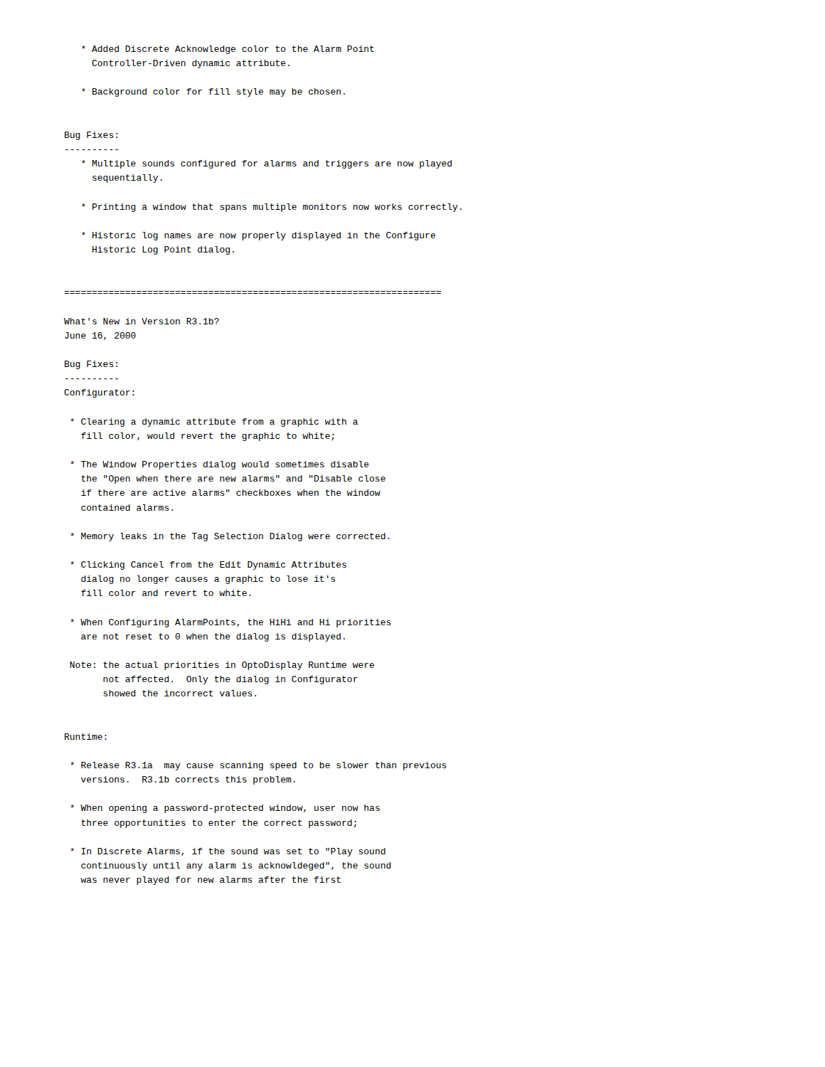* Added Discrete Acknowledge color to the Alarm Point
     Controller-Driven dynamic attribute.

   * Background color for fill style may be chosen.


Bug Fixes:
----------
   * Multiple sounds configured for alarms and triggers are now played
     sequentially.

   * Printing a window that spans multiple monitors now works correctly.

   * Historic log names are now properly displayed in the Configure
     Historic Log Point dialog.


====================================================================

What's New in Version R3.1b?
June 16, 2000

Bug Fixes:
----------
Configurator:

 * Clearing a dynamic attribute from a graphic with a
   fill color, would revert the graphic to white;

 * The Window Properties dialog would sometimes disable
   the "Open when there are new alarms" and "Disable close
   if there are active alarms" checkboxes when the window
   contained alarms.

 * Memory leaks in the Tag Selection Dialog were corrected.

 * Clicking Cancel from the Edit Dynamic Attributes
   dialog no longer causes a graphic to lose it's
   fill color and revert to white.

 * When Configuring AlarmPoints, the HiHi and Hi priorities
   are not reset to 0 when the dialog is displayed.

 Note: the actual priorities in OptoDisplay Runtime were
       not affected.  Only the dialog in Configurator
       showed the incorrect values.


Runtime:

 * Release R3.1a  may cause scanning speed to be slower than previous
   versions.  R3.1b corrects this problem.

 * When opening a password-protected window, user now has
   three opportunities to enter the correct password;

 * In Discrete Alarms, if the sound was set to "Play sound
   continuously until any alarm is acknowldeged", the sound
   was never played for new alarms after the first